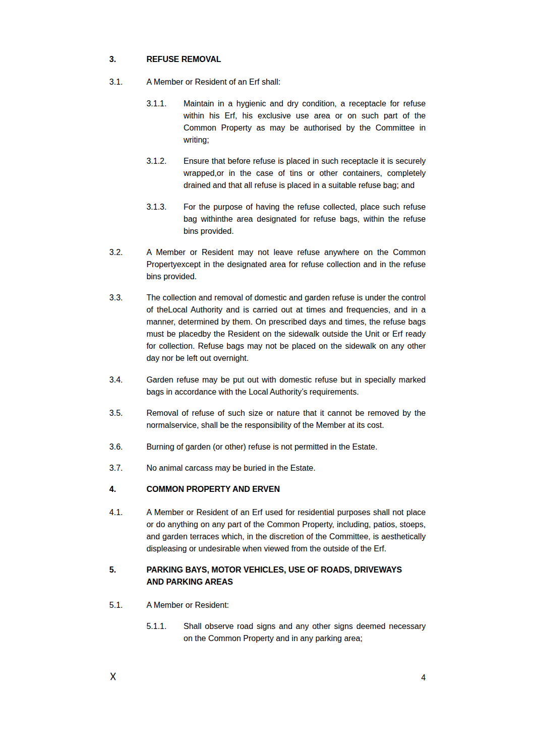3. Refuse Removal
3.1. A Member or Resident of an Erf shall:
3.1.1. Maintain in a hygienic and dry condition, a receptacle for refuse within his Erf, his exclusive use area or on such part of the Common Property as may be authorised by the Committee in writing;
3.1.2. Ensure that before refuse is placed in such receptacle it is securely wrapped,or in the case of tins or other containers, completely drained and that all refuse is placed in a suitable refuse bag; and
3.1.3. For the purpose of having the refuse collected, place such refuse bag withinthe area designated for refuse bags, within the refuse bins provided.
3.2. A Member or Resident may not leave refuse anywhere on the Common Propertyexcept in the designated area for refuse collection and in the refuse bins provided.
3.3. The collection and removal of domestic and garden refuse is under the control of theLocal Authority and is carried out at times and frequencies, and in a manner, determined by them. On prescribed days and times, the refuse bags must be placedby the Resident on the sidewalk outside the Unit or Erf ready for collection. Refuse bags may not be placed on the sidewalk on any other day nor be left out overnight.
3.4. Garden refuse may be put out with domestic refuse but in specially marked bags in accordance with the Local Authority’s requirements.
3.5. Removal of refuse of such size or nature that it cannot be removed by the normalservice, shall be the responsibility of the Member at its cost.
3.6. Burning of garden (or other) refuse is not permitted in the Estate.
3.7. No animal carcass may be buried in the Estate.
4. Common Property and Erven
4.1. A Member or Resident of an Erf used for residential purposes shall not place or do anything on any part of the Common Property, including, patios, stoeps, and garden terraces which, in the discretion of the Committee, is aesthetically displeasing or undesirable when viewed from the outside of the Erf.
5. Parking Bays, Motor Vehicles, Use of Roads, Driveways and Parking Areas
5.1. A Member or Resident:
5.1.1. Shall observe road signs and any other signs deemed necessary on the Common Property and in any parking area;
☓ 4